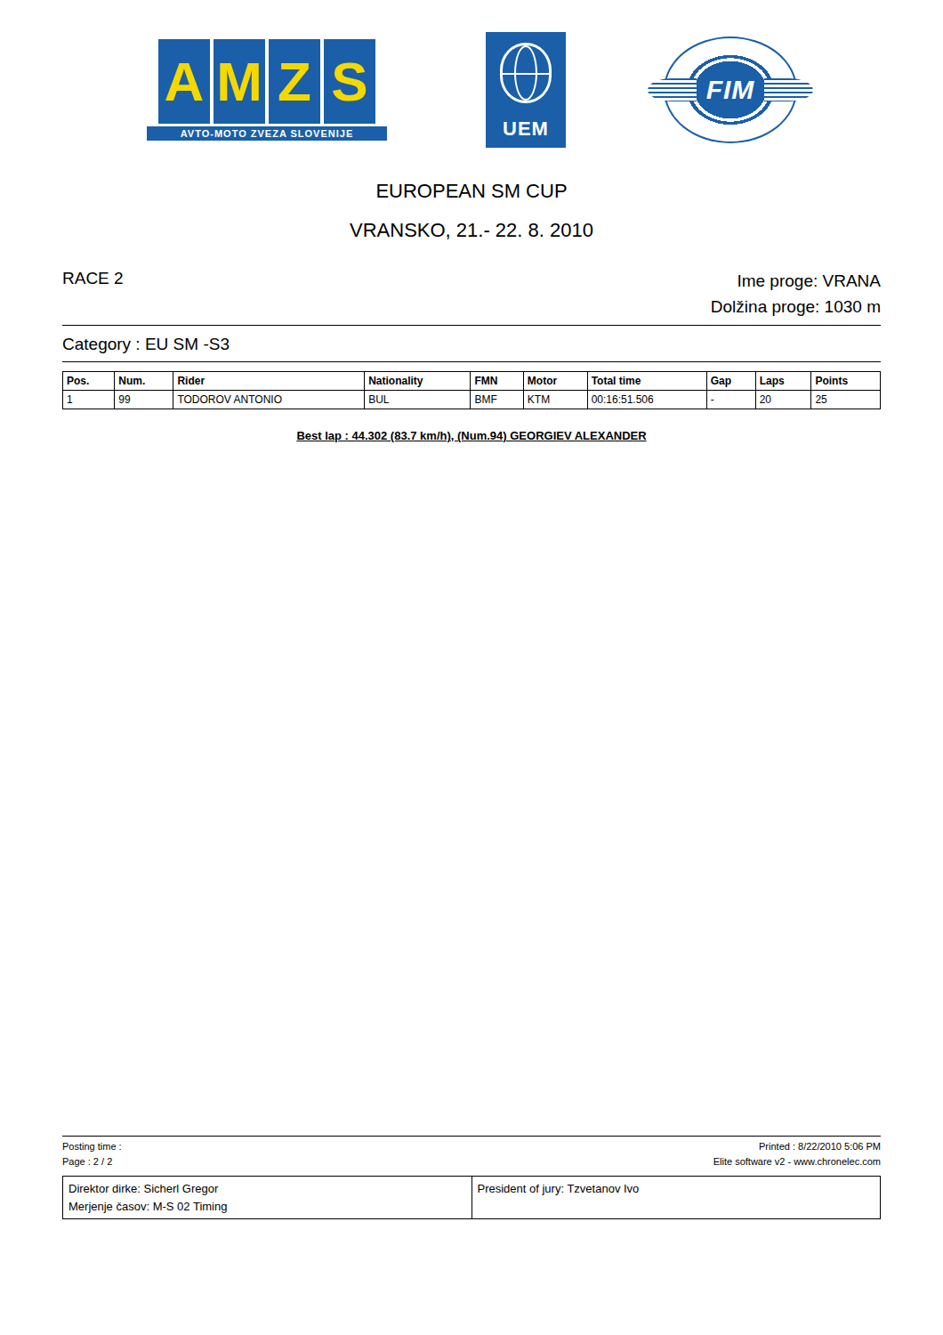AMZS
AVTO-MOTO ZVEZA SLOVENIJE
UEM
FIM
EUROPEAN SM CUP
VRANSKO, 21.- 22. 8. 2010
RACE 2
Ime proge: VRANA
Dolžina proge: 1030 m
Category : EU SM -S3
| Pos. | Num. | Rider | Nationality | FMN | Motor | Total time | Gap | Laps | Points |
| --- | --- | --- | --- | --- | --- | --- | --- | --- | --- |
| 1 | 99 | TODOROV ANTONIO | BUL | BMF | KTM | 00:16:51.506 | - | 20 | 25 |
Best lap : 44.302 (83.7 km/h), (Num.94) GEORGIEV ALEXANDER
Posting time :
Page : 2 / 2
Printed : 8/22/2010 5:06 PM
Elite software v2 - www.chronelec.com
| Direktor dirke: Sicherl Gregor Merjenje časov: M-S 02 Timing | President of jury: Tzvetanov Ivo |